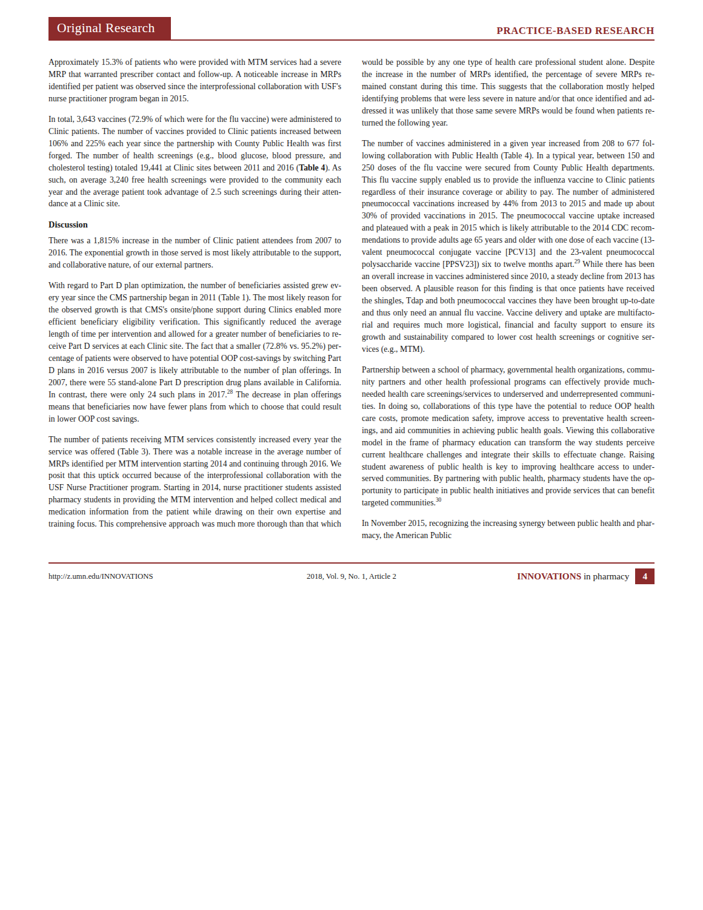Original Research
PRACTICE-BASED RESEARCH
Approximately 15.3% of patients who were provided with MTM services had a severe MRP that warranted prescriber contact and follow-up. A noticeable increase in MRPs identified per patient was observed since the interprofessional collaboration with USF's nurse practitioner program began in 2015.
In total, 3,643 vaccines (72.9% of which were for the flu vaccine) were administered to Clinic patients. The number of vaccines provided to Clinic patients increased between 106% and 225% each year since the partnership with County Public Health was first forged. The number of health screenings (e.g., blood glucose, blood pressure, and cholesterol testing) totaled 19,441 at Clinic sites between 2011 and 2016 (Table 4). As such, on average 3,240 free health screenings were provided to the community each year and the average patient took advantage of 2.5 such screenings during their attendance at a Clinic site.
Discussion
There was a 1,815% increase in the number of Clinic patient attendees from 2007 to 2016. The exponential growth in those served is most likely attributable to the support, and collaborative nature, of our external partners.
With regard to Part D plan optimization, the number of beneficiaries assisted grew every year since the CMS partnership began in 2011 (Table 1). The most likely reason for the observed growth is that CMS's onsite/phone support during Clinics enabled more efficient beneficiary eligibility verification. This significantly reduced the average length of time per intervention and allowed for a greater number of beneficiaries to receive Part D services at each Clinic site. The fact that a smaller (72.8% vs. 95.2%) percentage of patients were observed to have potential OOP cost-savings by switching Part D plans in 2016 versus 2007 is likely attributable to the number of plan offerings. In 2007, there were 55 stand-alone Part D prescription drug plans available in California. In contrast, there were only 24 such plans in 2017.28 The decrease in plan offerings means that beneficiaries now have fewer plans from which to choose that could result in lower OOP cost savings.
The number of patients receiving MTM services consistently increased every year the service was offered (Table 3). There was a notable increase in the average number of MRPs identified per MTM intervention starting 2014 and continuing through 2016. We posit that this uptick occurred because of the interprofessional collaboration with the USF Nurse Practitioner program. Starting in 2014, nurse practitioner students assisted pharmacy students in providing the MTM intervention and helped collect medical and medication information from the patient while drawing on their own expertise and training focus. This comprehensive approach was much more thorough than that which would be possible by any one type of health care professional student alone. Despite the increase in the number of MRPs identified, the percentage of severe MRPs remained constant during this time. This suggests that the collaboration mostly helped identifying problems that were less severe in nature and/or that once identified and addressed it was unlikely that those same severe MRPs would be found when patients returned the following year.
The number of vaccines administered in a given year increased from 208 to 677 following collaboration with Public Health (Table 4). In a typical year, between 150 and 250 doses of the flu vaccine were secured from County Public Health departments. This flu vaccine supply enabled us to provide the influenza vaccine to Clinic patients regardless of their insurance coverage or ability to pay. The number of administered pneumococcal vaccinations increased by 44% from 2013 to 2015 and made up about 30% of provided vaccinations in 2015. The pneumococcal vaccine uptake increased and plateaued with a peak in 2015 which is likely attributable to the 2014 CDC recommendations to provide adults age 65 years and older with one dose of each vaccine (13-valent pneumococcal conjugate vaccine [PCV13] and the 23-valent pneumococcal polysaccharide vaccine [PPSV23]) six to twelve months apart.29 While there has been an overall increase in vaccines administered since 2010, a steady decline from 2013 has been observed. A plausible reason for this finding is that once patients have received the shingles, Tdap and both pneumococcal vaccines they have been brought up-to-date and thus only need an annual flu vaccine. Vaccine delivery and uptake are multifactorial and requires much more logistical, financial and faculty support to ensure its growth and sustainability compared to lower cost health screenings or cognitive services (e.g., MTM).
Partnership between a school of pharmacy, governmental health organizations, community partners and other health professional programs can effectively provide much-needed health care screenings/services to underserved and underrepresented communities. In doing so, collaborations of this type have the potential to reduce OOP health care costs, promote medication safety, improve access to preventative health screenings, and aid communities in achieving public health goals. Viewing this collaborative model in the frame of pharmacy education can transform the way students perceive current healthcare challenges and integrate their skills to effectuate change. Raising student awareness of public health is key to improving healthcare access to underserved communities. By partnering with public health, pharmacy students have the opportunity to participate in public health initiatives and provide services that can benefit targeted communities.30
In November 2015, recognizing the increasing synergy between public health and pharmacy, the American Public
http://z.umn.edu/INNOVATIONS
2018, Vol. 9, No. 1, Article 2
INNOVATIONS in pharmacy 4